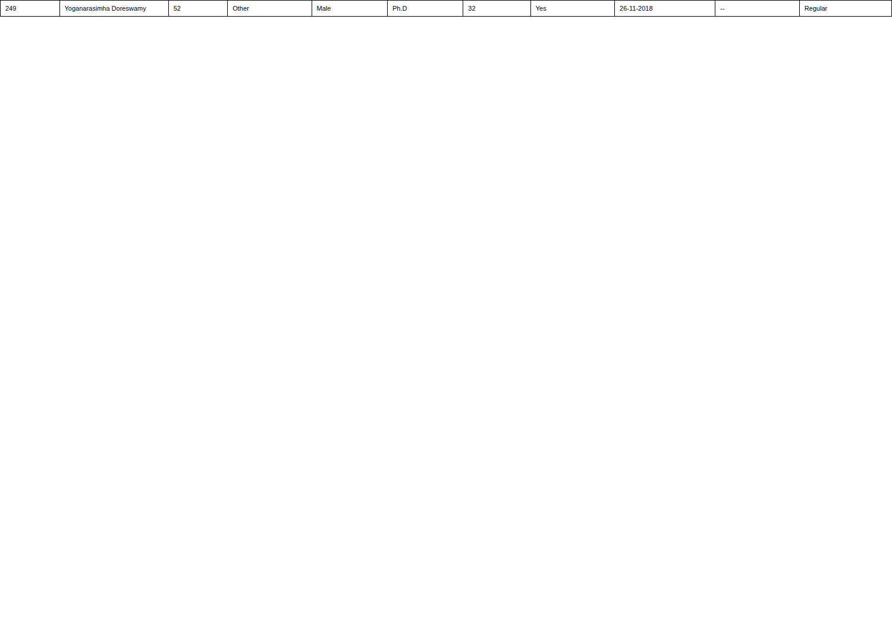| 249 | Yoganarasimha Doreswamy | 52 | Other | Male | Ph.D | 32 | Yes | 26-11-2018 | -- | Regular |